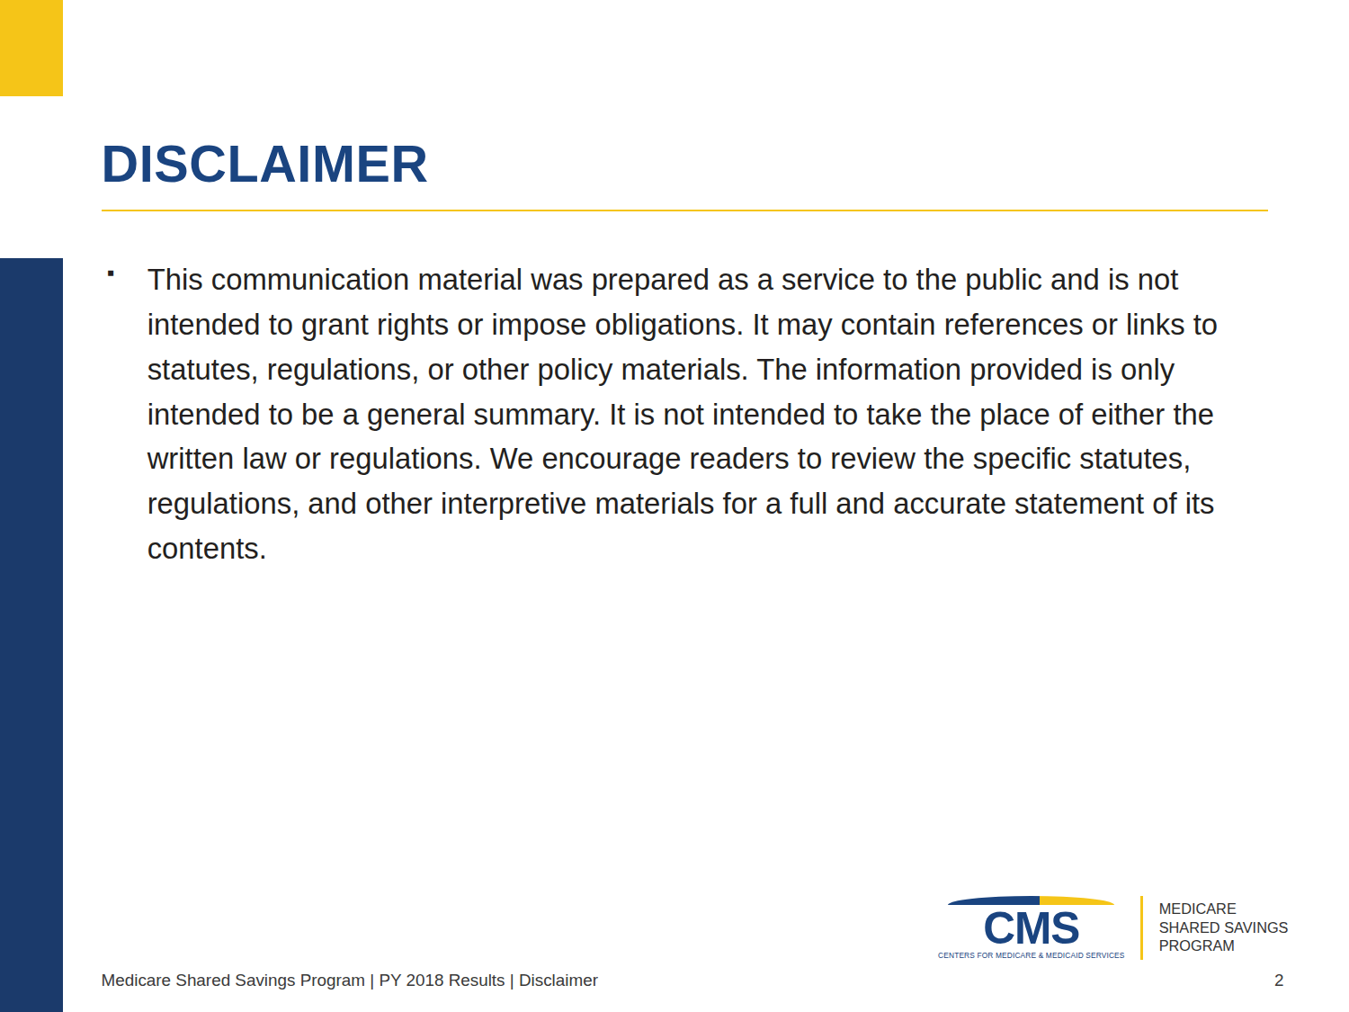DISCLAIMER
This communication material was prepared as a service to the public and is not intended to grant rights or impose obligations. It may contain references or links to statutes, regulations, or other policy materials. The information provided is only intended to be a general summary. It is not intended to take the place of either the written law or regulations. We encourage readers to review the specific statutes, regulations, and other interpretive materials for a full and accurate statement of its contents.
CMS
CENTERS FOR MEDICARE & MEDICAID SERVICES
MEDICARE
SHARED SAVINGS
PROGRAM
Medicare Shared Savings Program | PY 2018 Results | Disclaimer
2